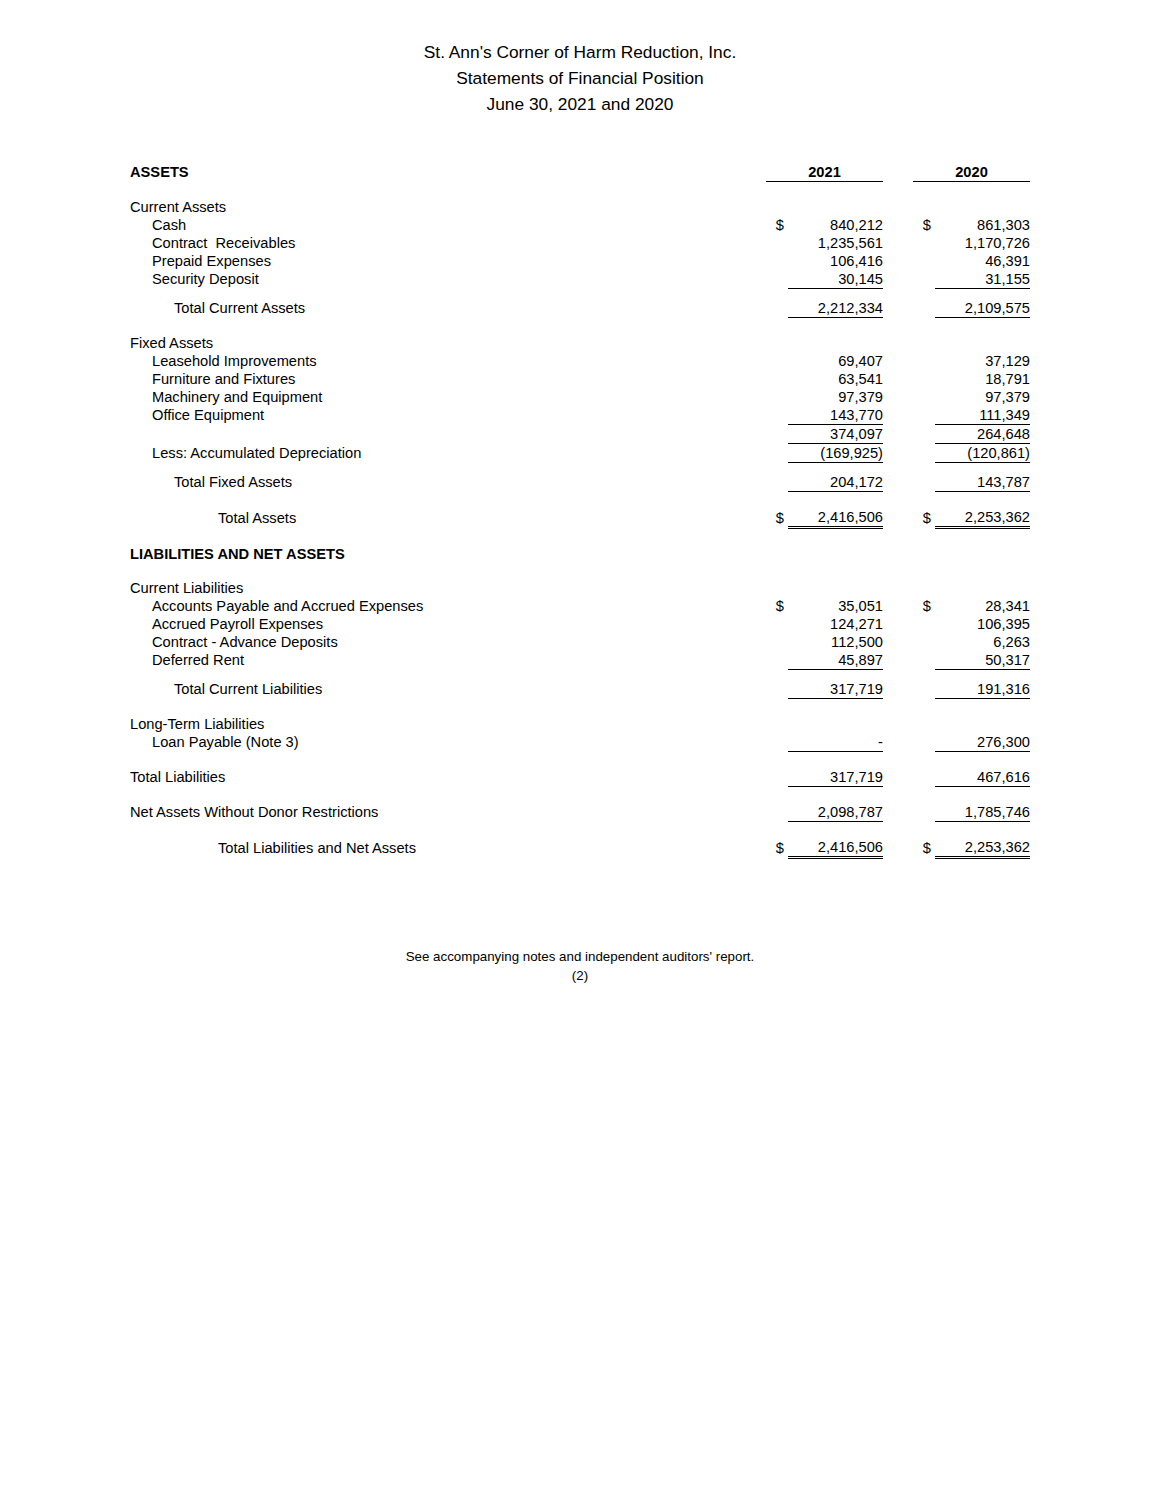St. Ann's Corner of Harm Reduction, Inc.
Statements of Financial Position
June 30, 2021 and 2020
| ASSETS | | 2021 | | 2020 |
| Current Assets | | | | | | |
| Cash | | $ | 840,212 | | $ | 861,303 |
| Contract Receivables | | | 1,235,561 | | | 1,170,726 |
| Prepaid Expenses | | | 106,416 | | | 46,391 |
| Security Deposit | | | 30,145 | | | 31,155 |
| Total Current Assets | | | 2,212,334 | | | 2,109,575 |
| Fixed Assets | | | | | | |
| Leasehold Improvements | | | 69,407 | | | 37,129 |
| Furniture and Fixtures | | | 63,541 | | | 18,791 |
| Machinery and Equipment | | | 97,379 | | | 97,379 |
| Office Equipment | | | 143,770 | | | 111,349 |
| | | | 374,097 | | | 264,648 |
| Less: Accumulated Depreciation | | | (169,925) | | | (120,861) |
| Total Fixed Assets | | | 204,172 | | | 143,787 |
| Total Assets | | $ | 2,416,506 | | $ | 2,253,362 |
| LIABILITIES AND NET ASSETS | | | | | | |
| Current Liabilities | | | | | | |
| Accounts Payable and Accrued Expenses | | $ | 35,051 | | $ | 28,341 |
| Accrued Payroll Expenses | | | 124,271 | | | 106,395 |
| Contract - Advance Deposits | | | 112,500 | | | 6,263 |
| Deferred Rent | | | 45,897 | | | 50,317 |
| Total Current Liabilities | | | 317,719 | | | 191,316 |
| Long-Term Liabilities | | | | | | |
| Loan Payable (Note 3) | | | - | | | 276,300 |
| Total Liabilities | | | 317,719 | | | 467,616 |
| Net Assets Without Donor Restrictions | | | 2,098,787 | | | 1,785,746 |
| Total Liabilities and Net Assets | | $ | 2,416,506 | | $ | 2,253,362 |
See accompanying notes and independent auditors' report.
(2)